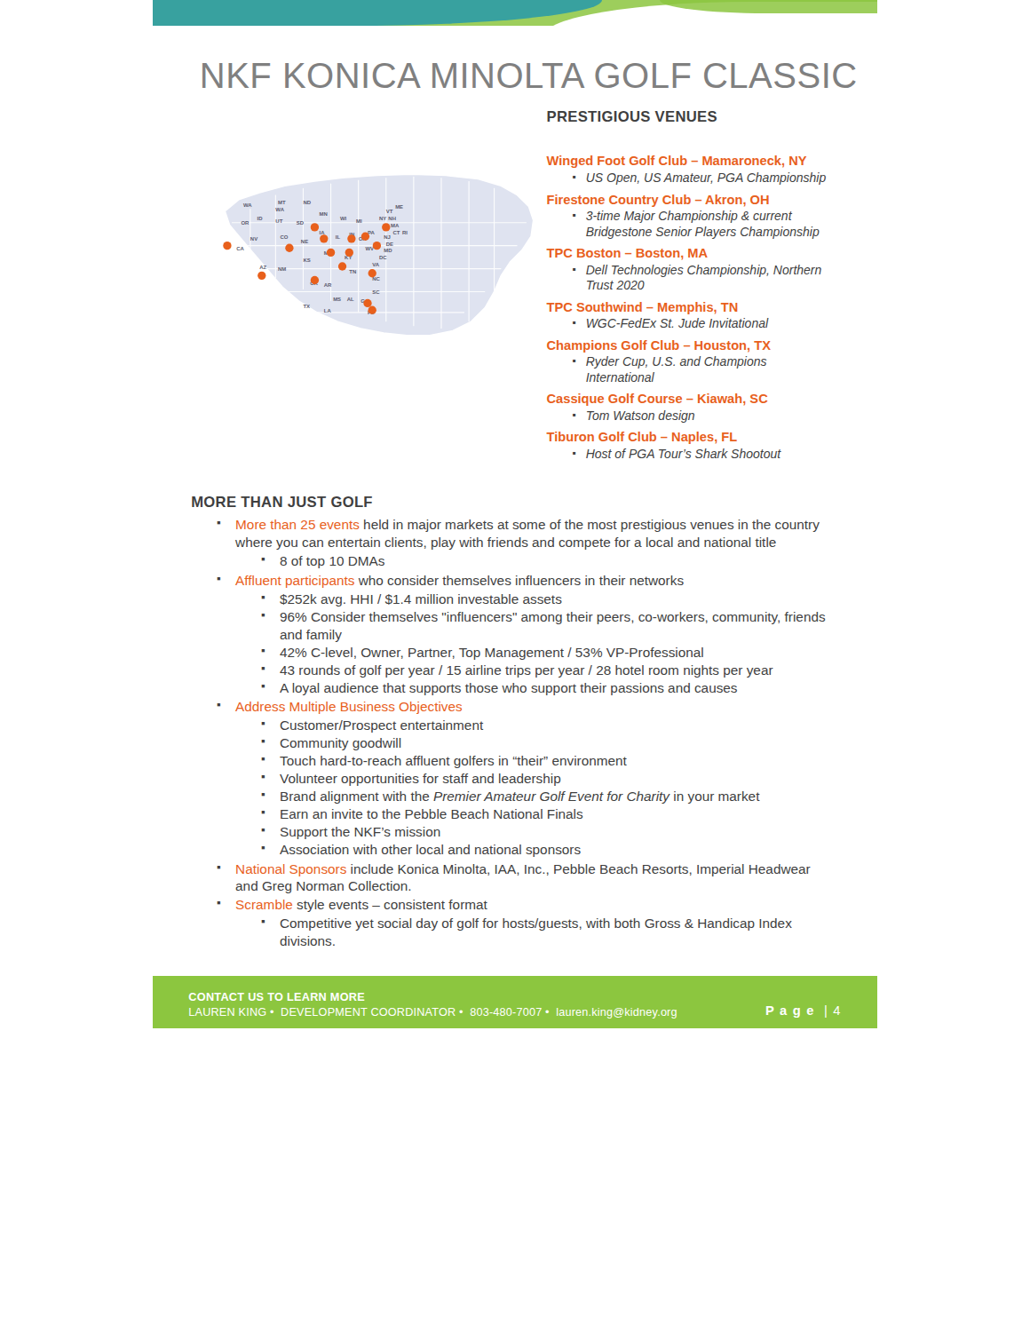NKF KONICA MINOLTA GOLF CLASSIC
WA OR ID MT ND MN WI MI NY ME VT NH MA CT RI NJ DE MD DC VA WV OH IN IL PA KY TN NC SC GA AL MS LA AR OK TX KS NE SD IA MO CO UT NV CA AZ NM WA FL
PRESTIGIOUS VENUES
Winged Foot Golf Club – Mamaroneck, NY
US Open, US Amateur, PGA Championship
Firestone Country Club – Akron, OH
3-time Major Championship & current Bridgestone Senior Players Championship
TPC Boston – Boston, MA
Dell Technologies Championship, Northern Trust 2020
TPC Southwind – Memphis, TN
WGC-FedEx St. Jude Invitational
Champions Golf Club – Houston, TX
Ryder Cup, U.S. and Champions International
Cassique Golf Course – Kiawah, SC
Tom Watson design
Tiburon Golf Club – Naples, FL
Host of PGA Tour’s Shark Shootout
MORE THAN JUST GOLF
More than 25 events held in major markets at some of the most prestigious venues in the country where you can entertain clients, play with friends and compete for a local and national title
8 of top 10 DMAs
Affluent participants who consider themselves influencers in their networks
$252k avg. HHI / $1.4 million investable assets
96% Consider themselves "influencers" among their peers, co-workers, community, friends and family
42% C-level, Owner, Partner, Top Management / 53% VP-Professional
43 rounds of golf per year / 15 airline trips per year / 28 hotel room nights per year
A loyal audience that supports those who support their passions and causes
Address Multiple Business Objectives
Customer/Prospect entertainment
Community goodwill
Touch hard-to-reach affluent golfers in “their” environment
Volunteer opportunities for staff and leadership
Brand alignment with the Premier Amateur Golf Event for Charity in your market
Earn an invite to the Pebble Beach National Finals
Support the NKF’s mission
Association with other local and national sponsors
National Sponsors include Konica Minolta, IAA, Inc., Pebble Beach Resorts, Imperial Headwear and Greg Norman Collection.
Scramble style events – consistent format
Competitive yet social day of golf for hosts/guests, with both Gross & Handicap Index divisions.
CONTACT US TO LEARN MORE
LAUREN KING • DEVELOPMENT COORDINATOR • 803-480-7007 • lauren.king@kidney.org
P a g e | 4